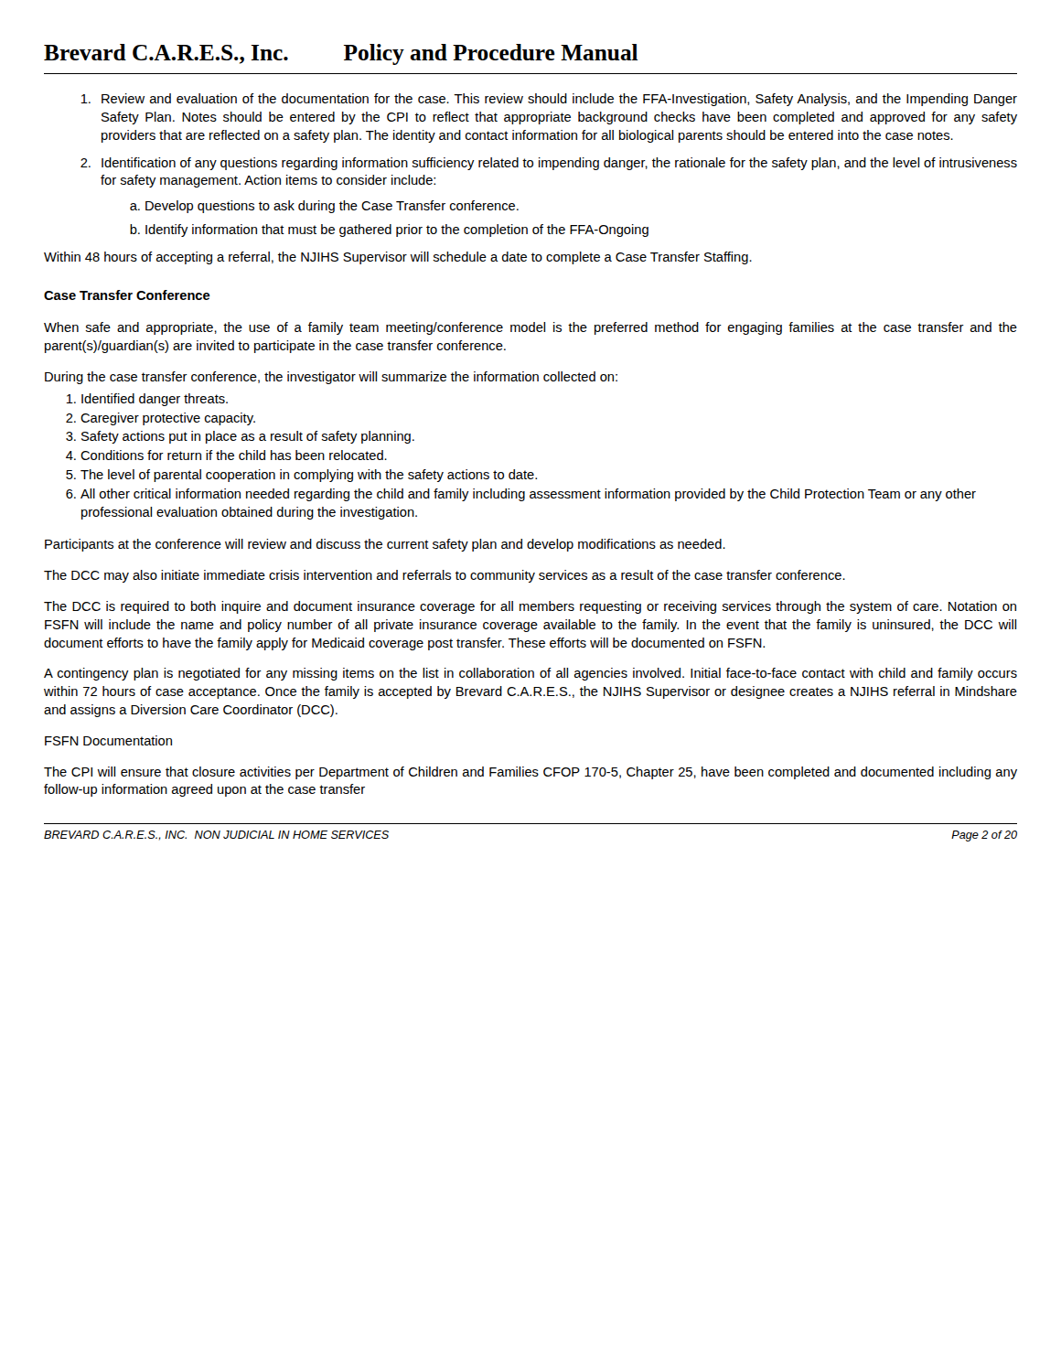Brevard C.A.R.E.S., Inc. Policy and Procedure Manual
Review and evaluation of the documentation for the case. This review should include the FFA-Investigation, Safety Analysis, and the Impending Danger Safety Plan. Notes should be entered by the CPI to reflect that appropriate background checks have been completed and approved for any safety providers that are reflected on a safety plan. The identity and contact information for all biological parents should be entered into the case notes.
Identification of any questions regarding information sufficiency related to impending danger, the rationale for the safety plan, and the level of intrusiveness for safety management. Action items to consider include:
Develop questions to ask during the Case Transfer conference.
Identify information that must be gathered prior to the completion of the FFA-Ongoing
Within 48 hours of accepting a referral, the NJIHS Supervisor will schedule a date to complete a Case Transfer Staffing.
Case Transfer Conference
When safe and appropriate, the use of a family team meeting/conference model is the preferred method for engaging families at the case transfer and the parent(s)/guardian(s) are invited to participate in the case transfer conference.
During the case transfer conference, the investigator will summarize the information collected on:
Identified danger threats.
Caregiver protective capacity.
Safety actions put in place as a result of safety planning.
Conditions for return if the child has been relocated.
The level of parental cooperation in complying with the safety actions to date.
All other critical information needed regarding the child and family including assessment information provided by the Child Protection Team or any other professional evaluation obtained during the investigation.
Participants at the conference will review and discuss the current safety plan and develop modifications as needed.
The DCC may also initiate immediate crisis intervention and referrals to community services as a result of the case transfer conference.
The DCC is required to both inquire and document insurance coverage for all members requesting or receiving services through the system of care. Notation on FSFN will include the name and policy number of all private insurance coverage available to the family. In the event that the family is uninsured, the DCC will document efforts to have the family apply for Medicaid coverage post transfer. These efforts will be documented on FSFN.
A contingency plan is negotiated for any missing items on the list in collaboration of all agencies involved. Initial face-to-face contact with child and family occurs within 72 hours of case acceptance. Once the family is accepted by Brevard C.A.R.E.S., the NJIHS Supervisor or designee creates a NJIHS referral in Mindshare and assigns a Diversion Care Coordinator (DCC).
FSFN Documentation
The CPI will ensure that closure activities per Department of Children and Families CFOP 170-5, Chapter 25, have been completed and documented including any follow-up information agreed upon at the case transfer
Brevard C.A.R.E.S., Inc. Non Judicial In Home Services Page 2 of 20